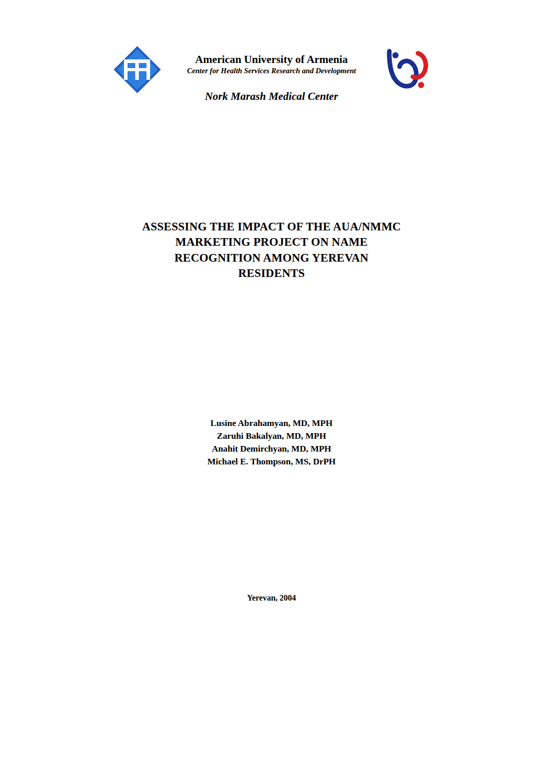American University of Armenia
Center for Health Services Research and Development
Nork Marash Medical Center
ASSESSING THE IMPACT OF THE AUA/NMMC
MARKETING PROJECT ON NAME
RECOGNITION AMONG YEREVAN
RESIDENTS
Lusine Abrahamyan, MD, MPH
Zaruhi Bakalyan, MD, MPH
Anahit Demirchyan, MD, MPH
Michael E. Thompson, MS, DrPH
Yerevan, 2004